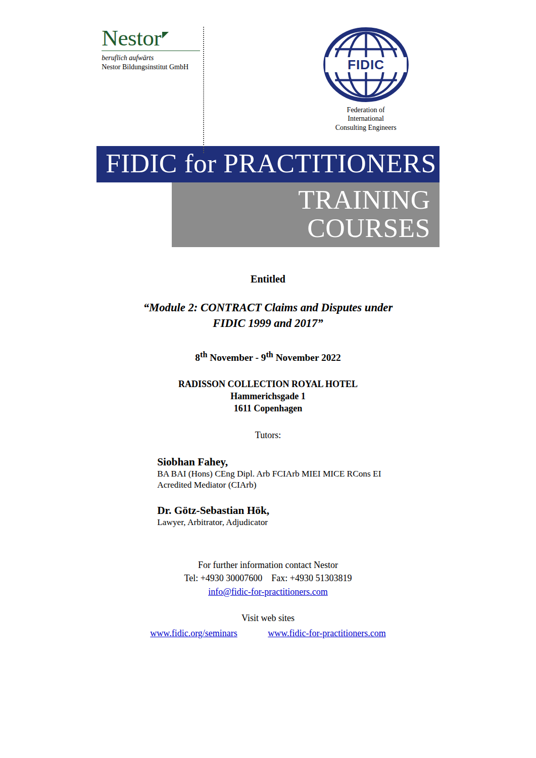Nestor
beruflich aufwärts
Nestor Bildungsinstitut GmbH
FIDIC
Federation of
International
Consulting Engineers
FIDIC for PRACTITIONERS
TRAINING COURSES
Entitled
“Module 2: CONTRACT Claims and Disputes under
FIDIC 1999 and 2017”
8th November - 9th November 2022
RADISSON COLLECTION ROYAL HOTEL
Hammerichsgade 1
1611 Copenhagen
Tutors:
Siobhan Fahey,
BA BAI (Hons) CEng Dipl. Arb FCIArb MIEI MICE RCons EI
Acredited Mediator (CIArb)
Dr. Götz-Sebastian Hök,
Lawyer, Arbitrator, Adjudicator
For further information contact Nestor
Tel: +4930 30007600 Fax: +4930 51303819
info@fidic-for-practitioners.com
Visit web sites
www.fidic.org/seminars www.fidic-for-practitioners.com